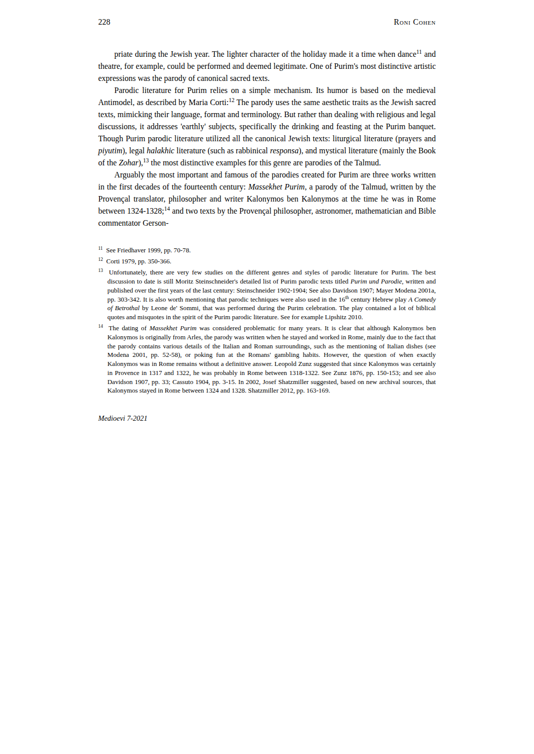228 Roni Cohen
priate during the Jewish year. The lighter character of the holiday made it a time when dance11 and theatre, for example, could be performed and deemed legitimate. One of Purim's most distinctive artistic expressions was the parody of canonical sacred texts.
Parodic literature for Purim relies on a simple mechanism. Its humor is based on the medieval Antimodel, as described by Maria Corti:12 The parody uses the same aesthetic traits as the Jewish sacred texts, mimicking their language, format and terminology. But rather than dealing with religious and legal discussions, it addresses 'earthly' subjects, specifically the drinking and feasting at the Purim banquet. Though Purim parodic literature utilized all the canonical Jewish texts: liturgical literature (prayers and piyutim), legal halakhic literature (such as rabbinical responsa), and mystical literature (mainly the Book of the Zohar),13 the most distinctive examples for this genre are parodies of the Talmud.
Arguably the most important and famous of the parodies created for Purim are three works written in the first decades of the fourteenth century: Massekhet Purim, a parody of the Talmud, written by the Provençal translator, philosopher and writer Kalonymos ben Kalonymos at the time he was in Rome between 1324-1328;14 and two texts by the Provençal philosopher, astronomer, mathematician and Bible commentator Gerson-
11 See Friedhaver 1999, pp. 70-78.
12 Corti 1979, pp. 350-366.
13 Unfortunately, there are very few studies on the different genres and styles of parodic literature for Purim. The best discussion to date is still Moritz Steinschneider's detailed list of Purim parodic texts titled Purim und Parodie, written and published over the first years of the last century: Steinschneider 1902-1904; See also Davidson 1907; Mayer Modena 2001a, pp. 303-342. It is also worth mentioning that parodic techniques were also used in the 16th century Hebrew play A Comedy of Betrothal by Leone de' Sommi, that was performed during the Purim celebration. The play contained a lot of biblical quotes and misquotes in the spirit of the Purim parodic literature. See for example Lipshitz 2010.
14 The dating of Massekhet Purim was considered problematic for many years. It is clear that although Kalonymos ben Kalonymos is originally from Arles, the parody was written when he stayed and worked in Rome, mainly due to the fact that the parody contains various details of the Italian and Roman surroundings, such as the mentioning of Italian dishes (see Modena 2001, pp. 52-58), or poking fun at the Romans' gambling habits. However, the question of when exactly Kalonymos was in Rome remains without a definitive answer. Leopold Zunz suggested that since Kalonymos was certainly in Provence in 1317 and 1322, he was probably in Rome between 1318-1322. See Zunz 1876, pp. 150-153; and see also Davidson 1907, pp. 33; Cassuto 1904, pp. 3-15. In 2002, Josef Shatzmiller suggested, based on new archival sources, that Kalonymos stayed in Rome between 1324 and 1328. Shatzmiller 2012, pp. 163-169.
Medioevi 7-2021